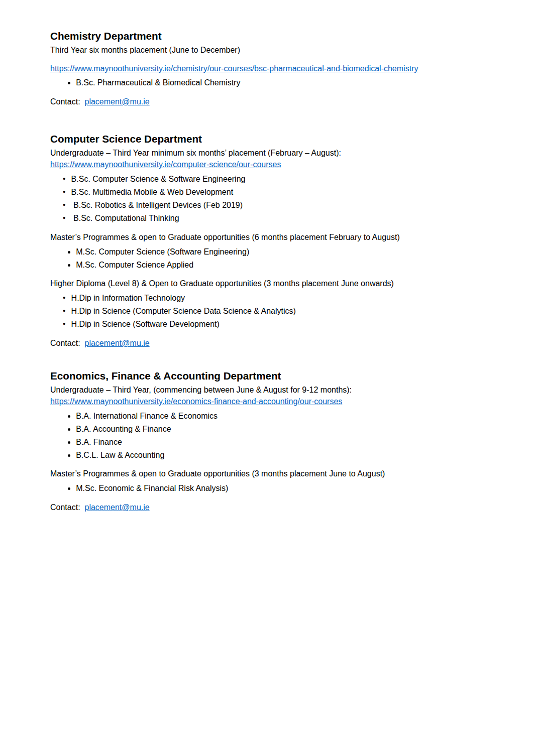Chemistry Department
Third Year six months placement (June to December)
https://www.maynoothuniversity.ie/chemistry/our-courses/bsc-pharmaceutical-and-biomedical-chemistry
B.Sc. Pharmaceutical & Biomedical Chemistry
Contact: placement@mu.ie
Computer Science Department
Undergraduate – Third Year minimum six months’ placement (February – August):
https://www.maynoothuniversity.ie/computer-science/our-courses
B.Sc. Computer Science & Software Engineering
B.Sc. Multimedia Mobile & Web Development
B.Sc. Robotics & Intelligent Devices (Feb 2019)
B.Sc. Computational Thinking
Master’s Programmes & open to Graduate opportunities (6 months placement February to August)
M.Sc. Computer Science (Software Engineering)
M.Sc. Computer Science Applied
Higher Diploma (Level 8) & Open to Graduate opportunities (3 months placement June onwards)
H.Dip in Information Technology
H.Dip in Science (Computer Science Data Science & Analytics)
H.Dip in Science (Software Development)
Contact: placement@mu.ie
Economics, Finance & Accounting Department
Undergraduate – Third Year, (commencing between June & August for 9-12 months):
https://www.maynoothuniversity.ie/economics-finance-and-accounting/our-courses
B.A. International Finance & Economics
B.A. Accounting & Finance
B.A. Finance
B.C.L. Law & Accounting
Master’s Programmes & open to Graduate opportunities (3 months placement June to August)
M.Sc. Economic & Financial Risk Analysis)
Contact: placement@mu.ie